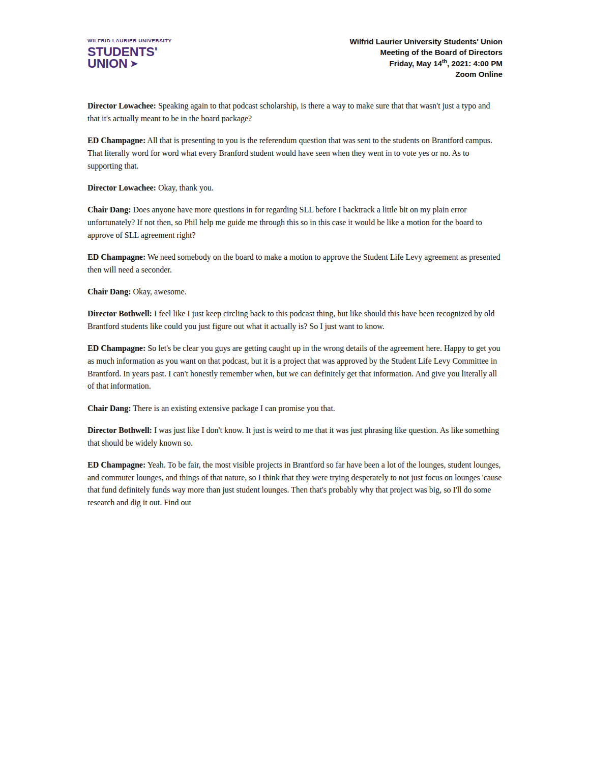WILFRID LAURIER UNIVERSITY
STUDENTS'
UNION ➤
Wilfrid Laurier University Students' Union
Meeting of the Board of Directors
Friday, May 14th, 2021: 4:00 PM
Zoom Online
Director Lowachee: Speaking again to that podcast scholarship, is there a way to make sure that that wasn't just a typo and that it's actually meant to be in the board package?
ED Champagne: All that is presenting to you is the referendum question that was sent to the students on Brantford campus. That literally word for word what every Branford student would have seen when they went in to vote yes or no. As to supporting that.
Director Lowachee: Okay, thank you.
Chair Dang: Does anyone have more questions in for regarding SLL before I backtrack a little bit on my plain error unfortunately? If not then, so Phil help me guide me through this so in this case it would be like a motion for the board to approve of SLL agreement right?
ED Champagne: We need somebody on the board to make a motion to approve the Student Life Levy agreement as presented then will need a seconder.
Chair Dang: Okay, awesome.
Director Bothwell: I feel like I just keep circling back to this podcast thing, but like should this have been recognized by old Brantford students like could you just figure out what it actually is? So I just want to know.
ED Champagne: So let's be clear you guys are getting caught up in the wrong details of the agreement here. Happy to get you as much information as you want on that podcast, but it is a project that was approved by the Student Life Levy Committee in Brantford. In years past. I can't honestly remember when, but we can definitely get that information. And give you literally all of that information.
Chair Dang: There is an existing extensive package I can promise you that.
Director Bothwell: I was just like I don't know. It just is weird to me that it was just phrasing like question. As like something that should be widely known so.
ED Champagne: Yeah. To be fair, the most visible projects in Brantford so far have been a lot of the lounges, student lounges, and commuter lounges, and things of that nature, so I think that they were trying desperately to not just focus on lounges 'cause that fund definitely funds way more than just student lounges. Then that's probably why that project was big, so I'll do some research and dig it out. Find out